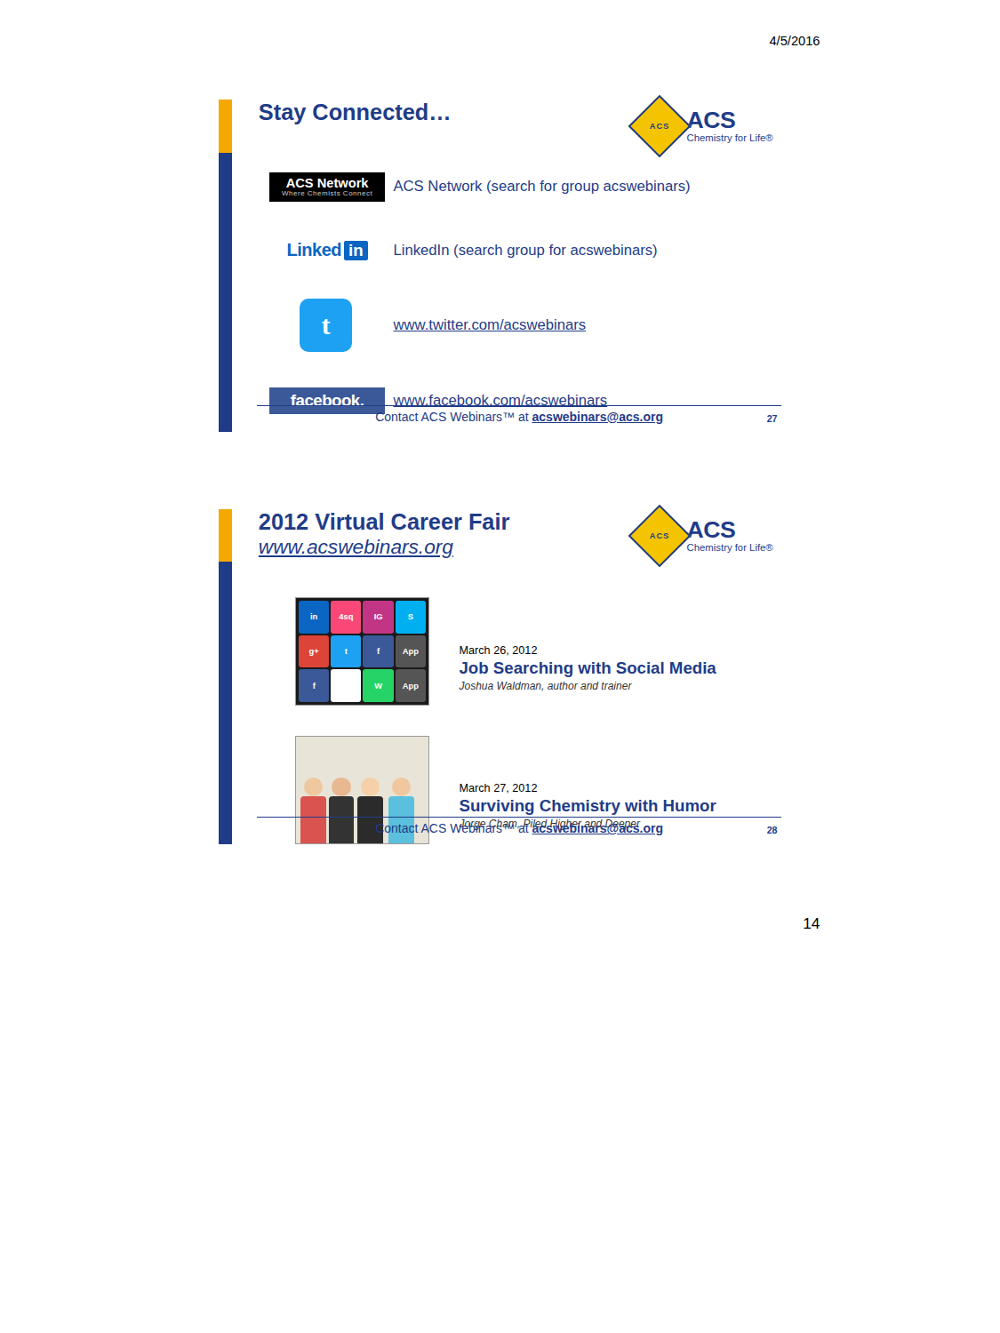4/5/2016
ACS
ACS Chemistry for Life®
Stay Connected…
ACS Network
Where Chemists Connect
ACS Network (search for group acswebinars)
Linked in
LinkedIn (search group for acswebinars)
t
www.twitter.com/acswebinars
facebook.
www.facebook.com/acswebinars
Contact ACS Webinars™ at acswebinars@acs.org 27
ACS
ACS Chemistry for Life®
2012 Virtual Career Fair
www.acswebinars.org
in
4sq
IG
S
g+
t
f
App
f
G
W
App
March 26, 2012
Job Searching with Social Media
Joshua Waldman, author and trainer
March 27, 2012
Surviving Chemistry with Humor
Jorge Cham, Piled Higher and Deeper
Contact ACS Webinars™ at acswebinars@acs.org 28
14